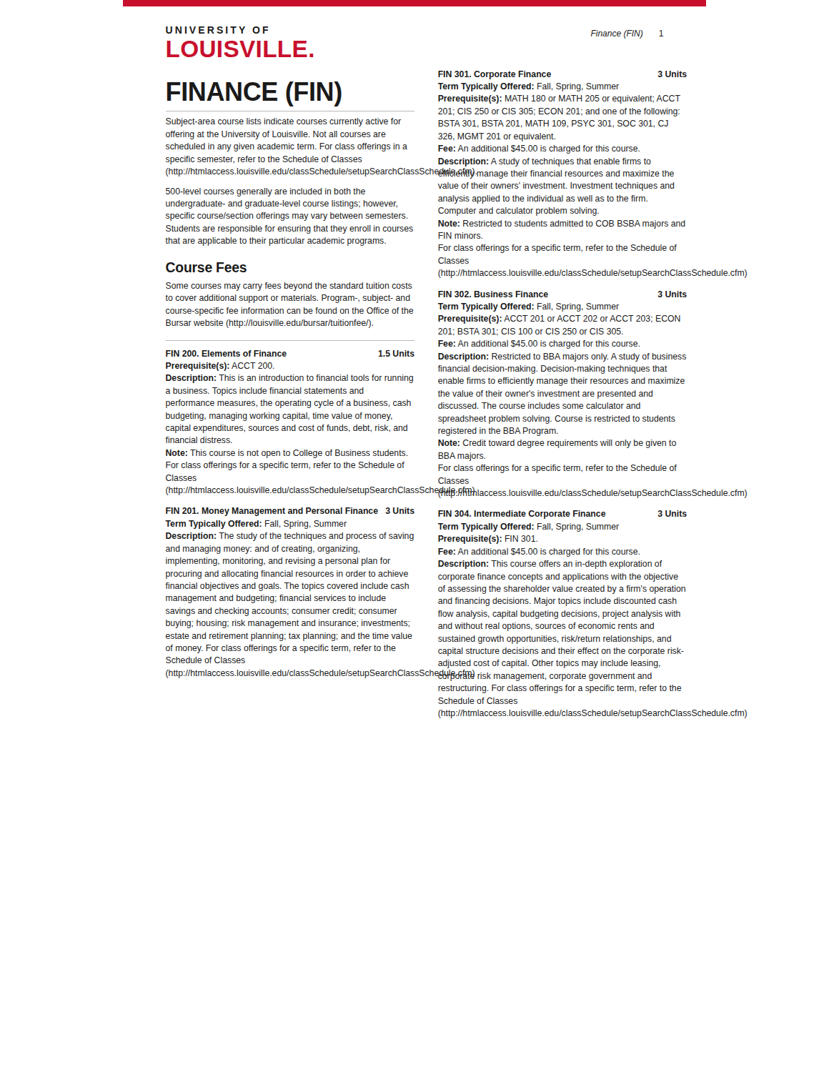UNIVERSITY OF
LOUISVILLE.
Finance (FIN) 1
FINANCE (FIN)
Subject-area course lists indicate courses currently active for offering at the University of Louisville. Not all courses are scheduled in any given academic term. For class offerings in a specific semester, refer to the Schedule of Classes (http://htmlaccess.louisville.edu/classSchedule/setupSearchClassSchedule.cfm).
500-level courses generally are included in both the undergraduate- and graduate-level course listings; however, specific course/section offerings may vary between semesters. Students are responsible for ensuring that they enroll in courses that are applicable to their particular academic programs.
Course Fees
Some courses may carry fees beyond the standard tuition costs to cover additional support or materials. Program-, subject- and course-specific fee information can be found on the Office of the Bursar website (http://louisville.edu/bursar/tuitionfee/).
FIN 200. Elements of Finance 1.5 Units
Prerequisite(s): ACCT 200.
Description: This is an introduction to financial tools for running a business. Topics include financial statements and performance measures, the operating cycle of a business, cash budgeting, managing working capital, time value of money, capital expenditures, sources and cost of funds, debt, risk, and financial distress.
Note: This course is not open to College of Business students.
For class offerings for a specific term, refer to the Schedule of Classes (http://htmlaccess.louisville.edu/classSchedule/setupSearchClassSchedule.cfm)
FIN 201. Money Management and Personal Finance 3 Units
Term Typically Offered: Fall, Spring, Summer
Description: The study of the techniques and process of saving and managing money: and of creating, organizing, implementing, monitoring, and revising a personal plan for procuring and allocating financial resources in order to achieve financial objectives and goals. The topics covered include cash management and budgeting; financial services to include savings and checking accounts; consumer credit; consumer buying; housing; risk management and insurance; investments; estate and retirement planning; tax planning; and the time value of money. For class offerings for a specific term, refer to the Schedule of Classes (http://htmlaccess.louisville.edu/classSchedule/setupSearchClassSchedule.cfm)
FIN 301. Corporate Finance 3 Units
Term Typically Offered: Fall, Spring, Summer
Prerequisite(s): MATH 180 or MATH 205 or equivalent; ACCT 201; CIS 250 or CIS 305; ECON 201; and one of the following: BSTA 301, BSTA 201, MATH 109, PSYC 301, SOC 301, CJ 326, MGMT 201 or equivalent.
Fee: An additional $45.00 is charged for this course.
Description: A study of techniques that enable firms to efficiently manage their financial resources and maximize the value of their owners' investment. Investment techniques and analysis applied to the individual as well as to the firm. Computer and calculator problem solving.
Note: Restricted to students admitted to COB BSBA majors and FIN minors.
For class offerings for a specific term, refer to the Schedule of Classes (http://htmlaccess.louisville.edu/classSchedule/setupSearchClassSchedule.cfm)
FIN 302. Business Finance 3 Units
Term Typically Offered: Fall, Spring, Summer
Prerequisite(s): ACCT 201 or ACCT 202 or ACCT 203; ECON 201; BSTA 301; CIS 100 or CIS 250 or CIS 305.
Fee: An additional $45.00 is charged for this course.
Description: Restricted to BBA majors only. A study of business financial decision-making. Decision-making techniques that enable firms to efficiently manage their resources and maximize the value of their owner's investment are presented and discussed. The course includes some calculator and spreadsheet problem solving. Course is restricted to students registered in the BBA Program.
Note: Credit toward degree requirements will only be given to BBA majors.
For class offerings for a specific term, refer to the Schedule of Classes (http://htmlaccess.louisville.edu/classSchedule/setupSearchClassSchedule.cfm)
FIN 304. Intermediate Corporate Finance 3 Units
Term Typically Offered: Fall, Spring, Summer
Prerequisite(s): FIN 301.
Fee: An additional $45.00 is charged for this course.
Description: This course offers an in-depth exploration of corporate finance concepts and applications with the objective of assessing the shareholder value created by a firm's operation and financing decisions. Major topics include discounted cash flow analysis, capital budgeting decisions, project analysis with and without real options, sources of economic rents and sustained growth opportunities, risk/return relationships, and capital structure decisions and their effect on the corporate risk-adjusted cost of capital. Other topics may include leasing, corporate risk management, corporate government and restructuring. For class offerings for a specific term, refer to the Schedule of Classes (http://htmlaccess.louisville.edu/classSchedule/setupSearchClassSchedule.cfm)